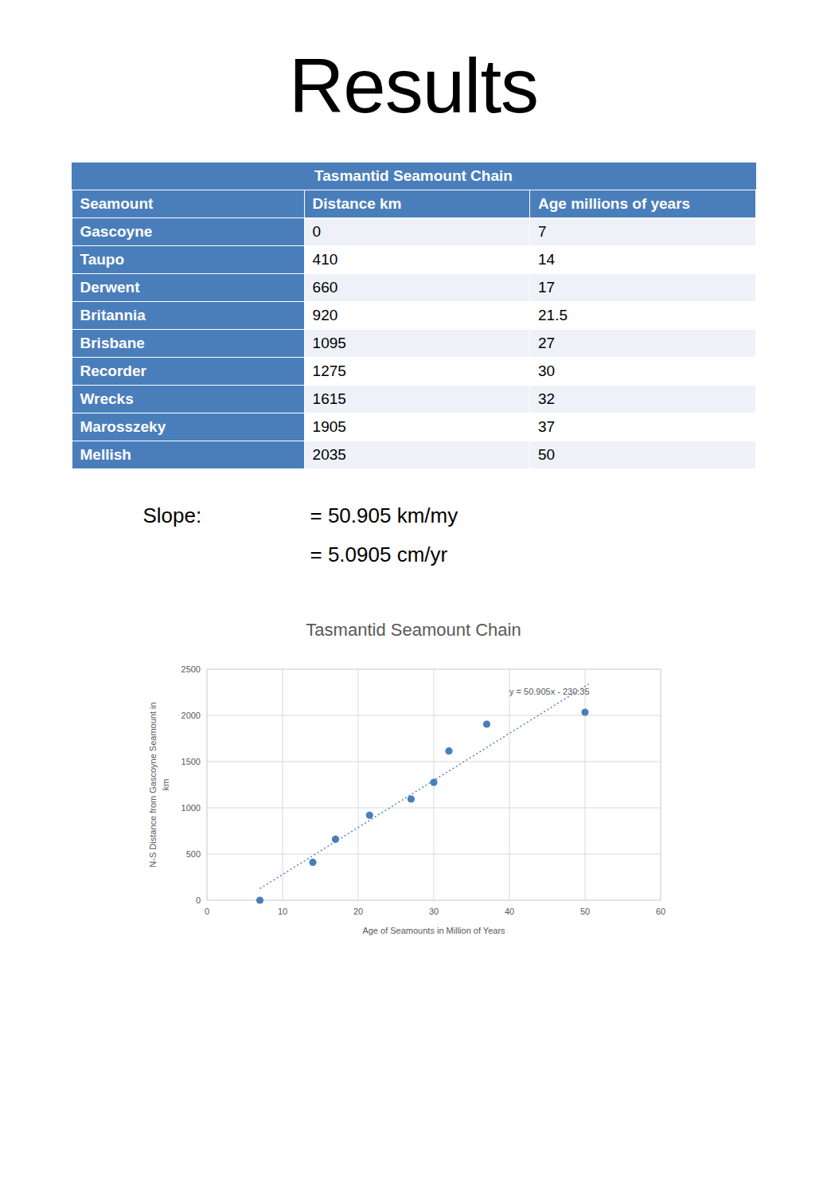Results
Tasmantid Seamount Chain
| Seamount | Distance km | Age millions of years |
| --- | --- | --- |
| Gascoyne | 0 | 7 |
| Taupo | 410 | 14 |
| Derwent | 660 | 17 |
| Britannia | 920 | 21.5 |
| Brisbane | 1095 | 27 |
| Recorder | 1275 | 30 |
| Wrecks | 1615 | 32 |
| Marosszeky | 1905 | 37 |
| Mellish | 2035 | 50 |
Slope:
= 50.905 km/my
= 5.0905 cm/yr
Tasmantid Seamount Chain
0 500 1000 1500 2000 2500 0 10 20 30 40 50 60 Age of Seamounts in Million of Years N-S Distance from Gascoyne Seamount in km y = 50.905x - 230.35